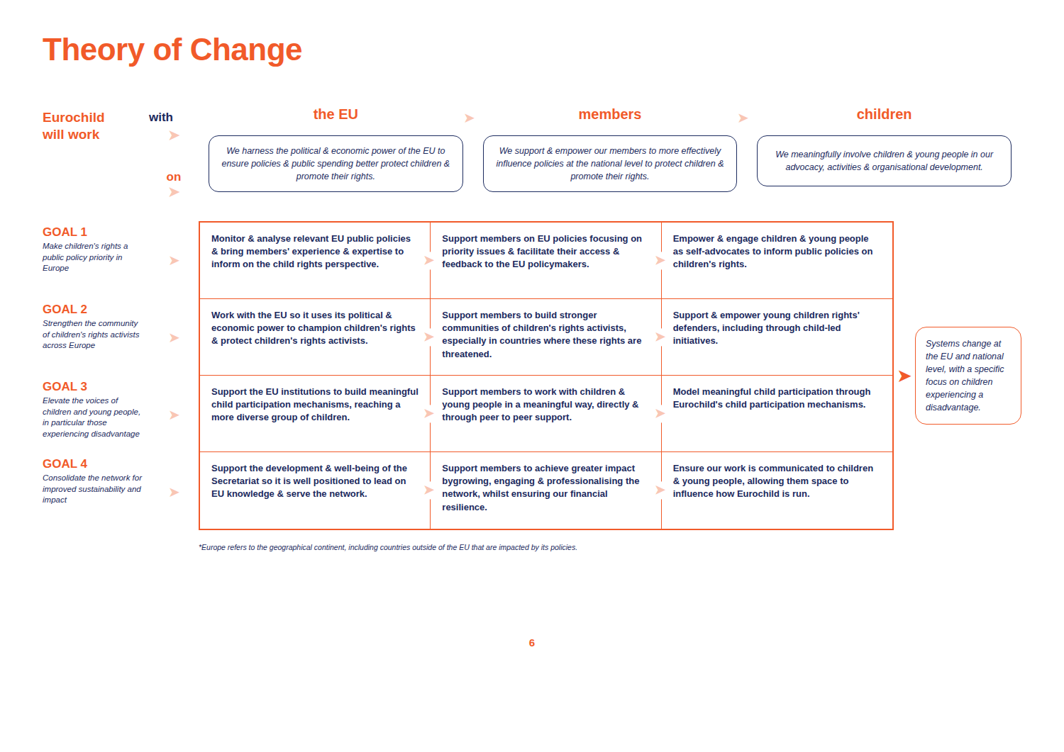Theory of Change
Eurochild
will work
with ➤ on ➤
the EU
We harness the political & economic power of the EU to ensure policies & public spending better protect children & promote their rights.
➤
members
We support & empower our members to more effectively influence policies at the national level to protect children & promote their rights.
➤
children
We meaningfully involve children & young people in our advocacy, activities & organisational development.
GOAL 1
Make children's rights a public policy priority in Europe
GOAL 2
Strengthen the community of children's rights activists across Europe
GOAL 3
Elevate the voices of children and young people, in particular those experiencing disadvantage
GOAL 4
Consolidate the network for improved sustainability and impact
➤
➤
➤
➤
Monitor & analyse relevant EU public policies & bring members' experience & expertise to inform on the child rights perspective.
➤Support members on EU policies focusing on priority issues & facilitate their access & feedback to the EU policymakers.
➤Empower & engage children & young people as self-advocates to inform public policies on children's rights.
Work with the EU so it uses its political & economic power to champion children's rights & protect children's rights activists.
➤Support members to build stronger communities of children's rights activists, especially in countries where these rights are threatened.
➤Support & empower young children rights' defenders, including through child-led initiatives.
Support the EU institutions to build meaningful child participation mechanisms, reaching a more diverse group of children.
➤Support members to work with children & young people in a meaningful way, directly & through peer to peer support.
➤Model meaningful child participation through Eurochild's child participation mechanisms.
Support the development & well-being of the Secretariat so it is well positioned to lead on EU knowledge & serve the network.
➤Support members to achieve greater impact bygrowing, engaging & professionalising the network, whilst ensuring our financial resilience.
➤Ensure our work is communicated to children & young people, allowing them space to influence how Eurochild is run.
➤
Systems change at the EU and national level, with a specific focus on children experiencing a disadvantage.
*Europe refers to the geographical continent, including countries outside of the EU that are impacted by its policies.
6